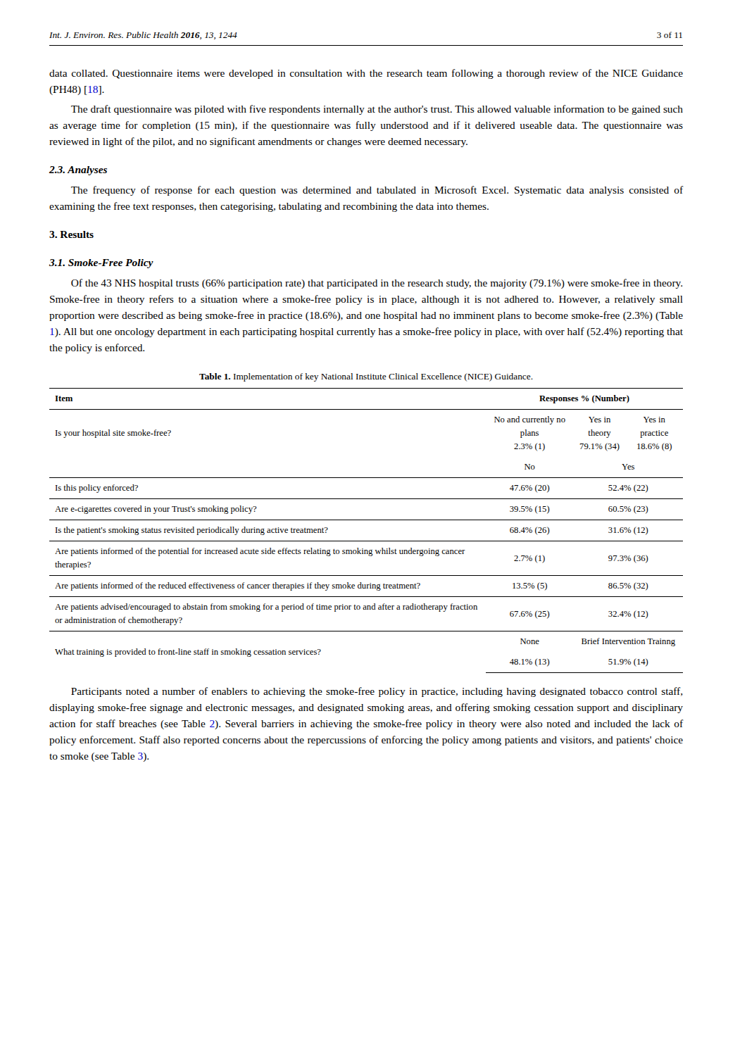Int. J. Environ. Res. Public Health 2016, 13, 1244 3 of 11
data collated. Questionnaire items were developed in consultation with the research team following a thorough review of the NICE Guidance (PH48) [18].
The draft questionnaire was piloted with five respondents internally at the author's trust. This allowed valuable information to be gained such as average time for completion (15 min), if the questionnaire was fully understood and if it delivered useable data. The questionnaire was reviewed in light of the pilot, and no significant amendments or changes were deemed necessary.
2.3. Analyses
The frequency of response for each question was determined and tabulated in Microsoft Excel. Systematic data analysis consisted of examining the free text responses, then categorising, tabulating and recombining the data into themes.
3. Results
3.1. Smoke-Free Policy
Of the 43 NHS hospital trusts (66% participation rate) that participated in the research study, the majority (79.1%) were smoke-free in theory. Smoke-free in theory refers to a situation where a smoke-free policy is in place, although it is not adhered to. However, a relatively small proportion were described as being smoke-free in practice (18.6%), and one hospital had no imminent plans to become smoke-free (2.3%) (Table 1). All but one oncology department in each participating hospital currently has a smoke-free policy in place, with over half (52.4%) reporting that the policy is enforced.
Table 1. Implementation of key National Institute Clinical Excellence (NICE) Guidance.
| Item | Responses % (Number) |
| --- | --- |
| Is your hospital site smoke-free? | No and currently no plans 2.3% (1) | Yes in theory 79.1% (34) | Yes in practice 18.6% (8) |
| | No | Yes |
| Is this policy enforced? | 47.6% (20) | 52.4% (22) |
| Are e-cigarettes covered in your Trust's smoking policy? | 39.5% (15) | 60.5% (23) |
| Is the patient's smoking status revisited periodically during active treatment? | 68.4% (26) | 31.6% (12) |
| Are patients informed of the potential for increased acute side effects relating to smoking whilst undergoing cancer therapies? | 2.7% (1) | 97.3% (36) |
| Are patients informed of the reduced effectiveness of cancer therapies if they smoke during treatment? | 13.5% (5) | 86.5% (32) |
| Are patients advised/encouraged to abstain from smoking for a period of time prior to and after a radiotherapy fraction or administration of chemotherapy? | 67.6% (25) | 32.4% (12) |
| What training is provided to front-line staff in smoking cessation services? | None | Brief Intervention Trainng |
| 48.1% (13) | 51.9% (14) |
Participants noted a number of enablers to achieving the smoke-free policy in practice, including having designated tobacco control staff, displaying smoke-free signage and electronic messages, and designated smoking areas, and offering smoking cessation support and disciplinary action for staff breaches (see Table 2). Several barriers in achieving the smoke-free policy in theory were also noted and included the lack of policy enforcement. Staff also reported concerns about the repercussions of enforcing the policy among patients and visitors, and patients' choice to smoke (see Table 3).